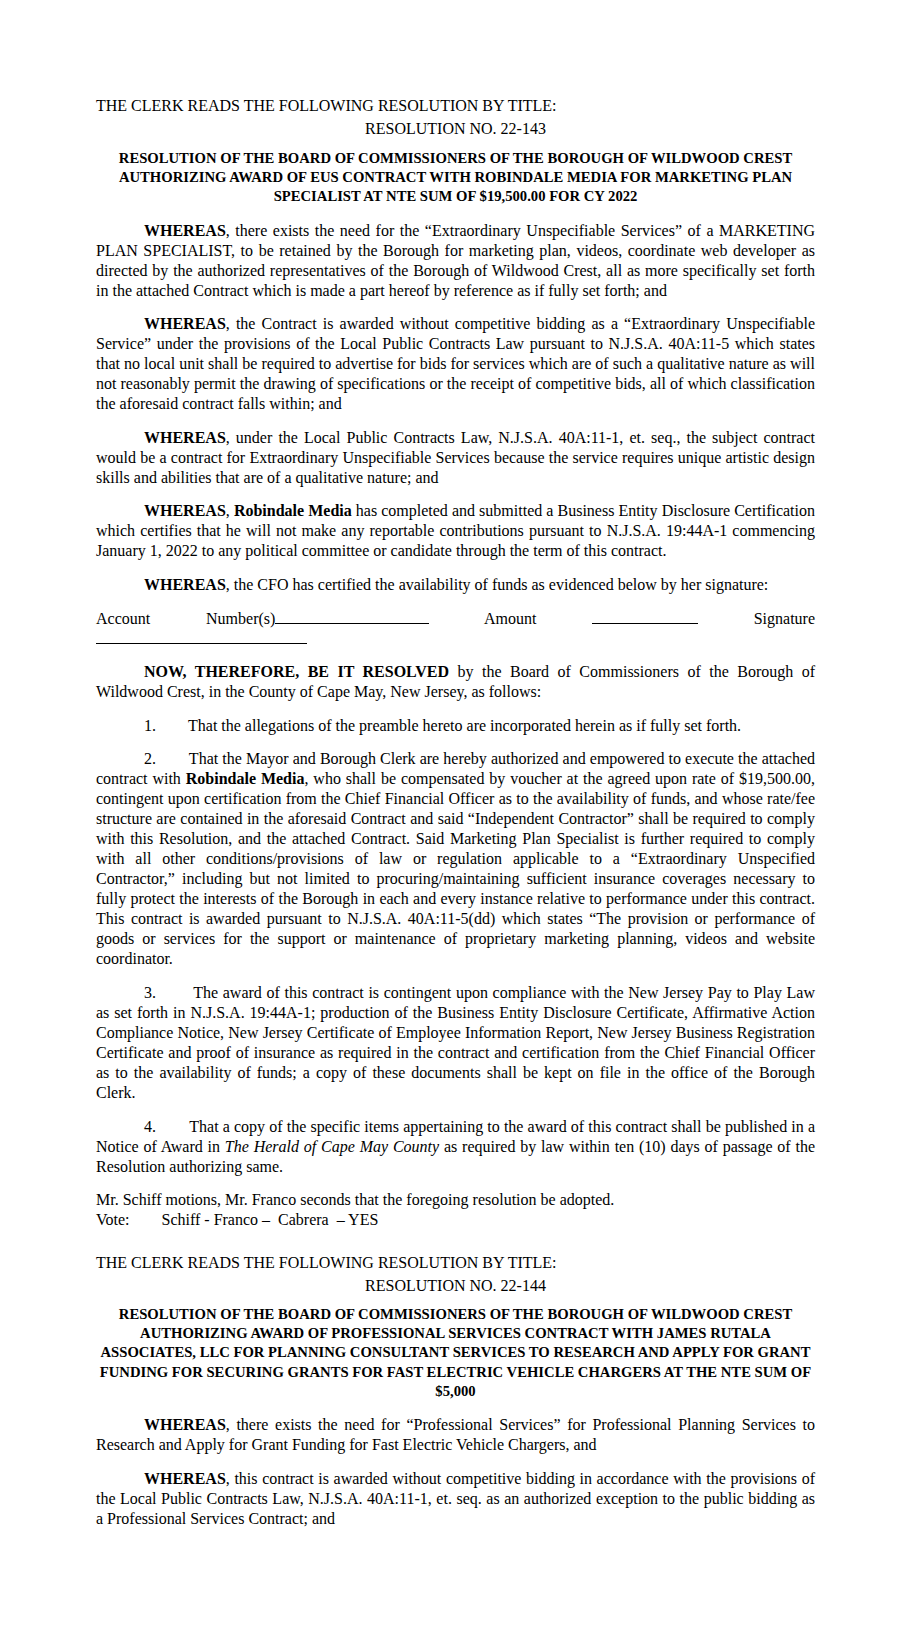The Clerk reads the following resolution by title:
Resolution No. 22-143
Resolution of the Board of Commissioners of the Borough of Wildwood Crest Authorizing Award of EUS Contract with Robindale Media for Marketing Plan Specialist at NTE Sum of $19,500.00 for CY 2022
WHEREAS, there exists the need for the “Extraordinary Unspecifiable Services” of a MARKETING PLAN SPECIALIST, to be retained by the Borough for marketing plan, videos, coordinate web developer as directed by the authorized representatives of the Borough of Wildwood Crest, all as more specifically set forth in the attached Contract which is made a part hereof by reference as if fully set forth; and
WHEREAS, the Contract is awarded without competitive bidding as a “Extraordinary Unspecifiable Service” under the provisions of the Local Public Contracts Law pursuant to N.J.S.A. 40A:11-5 which states that no local unit shall be required to advertise for bids for services which are of such a qualitative nature as will not reasonably permit the drawing of specifications or the receipt of competitive bids, all of which classification the aforesaid contract falls within; and
WHEREAS, under the Local Public Contracts Law, N.J.S.A. 40A:11-1, et. seq., the subject contract would be a contract for Extraordinary Unspecifiable Services because the service requires unique artistic design skills and abilities that are of a qualitative nature; and
WHEREAS, Robindale Media has completed and submitted a Business Entity Disclosure Certification which certifies that he will not make any reportable contributions pursuant to N.J.S.A. 19:44A-1 commencing January 1, 2022 to any political committee or candidate through the term of this contract.
WHEREAS, the CFO has certified the availability of funds as evidenced below by her signature:
Account Number(s) Amount Signature
NOW, THEREFORE, BE IT RESOLVED by the Board of Commissioners of the Borough of Wildwood Crest, in the County of Cape May, New Jersey, as follows:
1. That the allegations of the preamble hereto are incorporated herein as if fully set forth.
2. That the Mayor and Borough Clerk are hereby authorized and empowered to execute the attached contract with Robindale Media, who shall be compensated by voucher at the agreed upon rate of $19,500.00, contingent upon certification from the Chief Financial Officer as to the availability of funds, and whose rate/fee structure are contained in the aforesaid Contract and said “Independent Contractor” shall be required to comply with this Resolution, and the attached Contract. Said Marketing Plan Specialist is further required to comply with all other conditions/provisions of law or regulation applicable to a “Extraordinary Unspecified Contractor,” including but not limited to procuring/maintaining sufficient insurance coverages necessary to fully protect the interests of the Borough in each and every instance relative to performance under this contract. This contract is awarded pursuant to N.J.S.A. 40A:11-5(dd) which states “The provision or performance of goods or services for the support or maintenance of proprietary marketing planning, videos and website coordinator.
3. The award of this contract is contingent upon compliance with the New Jersey Pay to Play Law as set forth in N.J.S.A. 19:44A-1; production of the Business Entity Disclosure Certificate, Affirmative Action Compliance Notice, New Jersey Certificate of Employee Information Report, New Jersey Business Registration Certificate and proof of insurance as required in the contract and certification from the Chief Financial Officer as to the availability of funds; a copy of these documents shall be kept on file in the office of the Borough Clerk.
4. That a copy of the specific items appertaining to the award of this contract shall be published in a Notice of Award in The Herald of Cape May County as required by law within ten (10) days of passage of the Resolution authorizing same.
Mr. Schiff motions, Mr. Franco seconds that the foregoing resolution be adopted.
Vote: Schiff - Franco – Cabrera – YES
The Clerk reads the following resolution by title:
Resolution No. 22-144
Resolution of the Board of Commissioners of the Borough of Wildwood Crest Authorizing Award of Professional Services Contract with James Rutala Associates, LLC for Planning Consultant Services to Research and Apply for Grant Funding for Securing Grants for Fast Electric Vehicle Chargers at the NTE Sum of $5,000
WHEREAS, there exists the need for “Professional Services” for Professional Planning Services to Research and Apply for Grant Funding for Fast Electric Vehicle Chargers, and
WHEREAS, this contract is awarded without competitive bidding in accordance with the provisions of the Local Public Contracts Law, N.J.S.A. 40A:11-1, et. seq. as an authorized exception to the public bidding as a Professional Services Contract; and